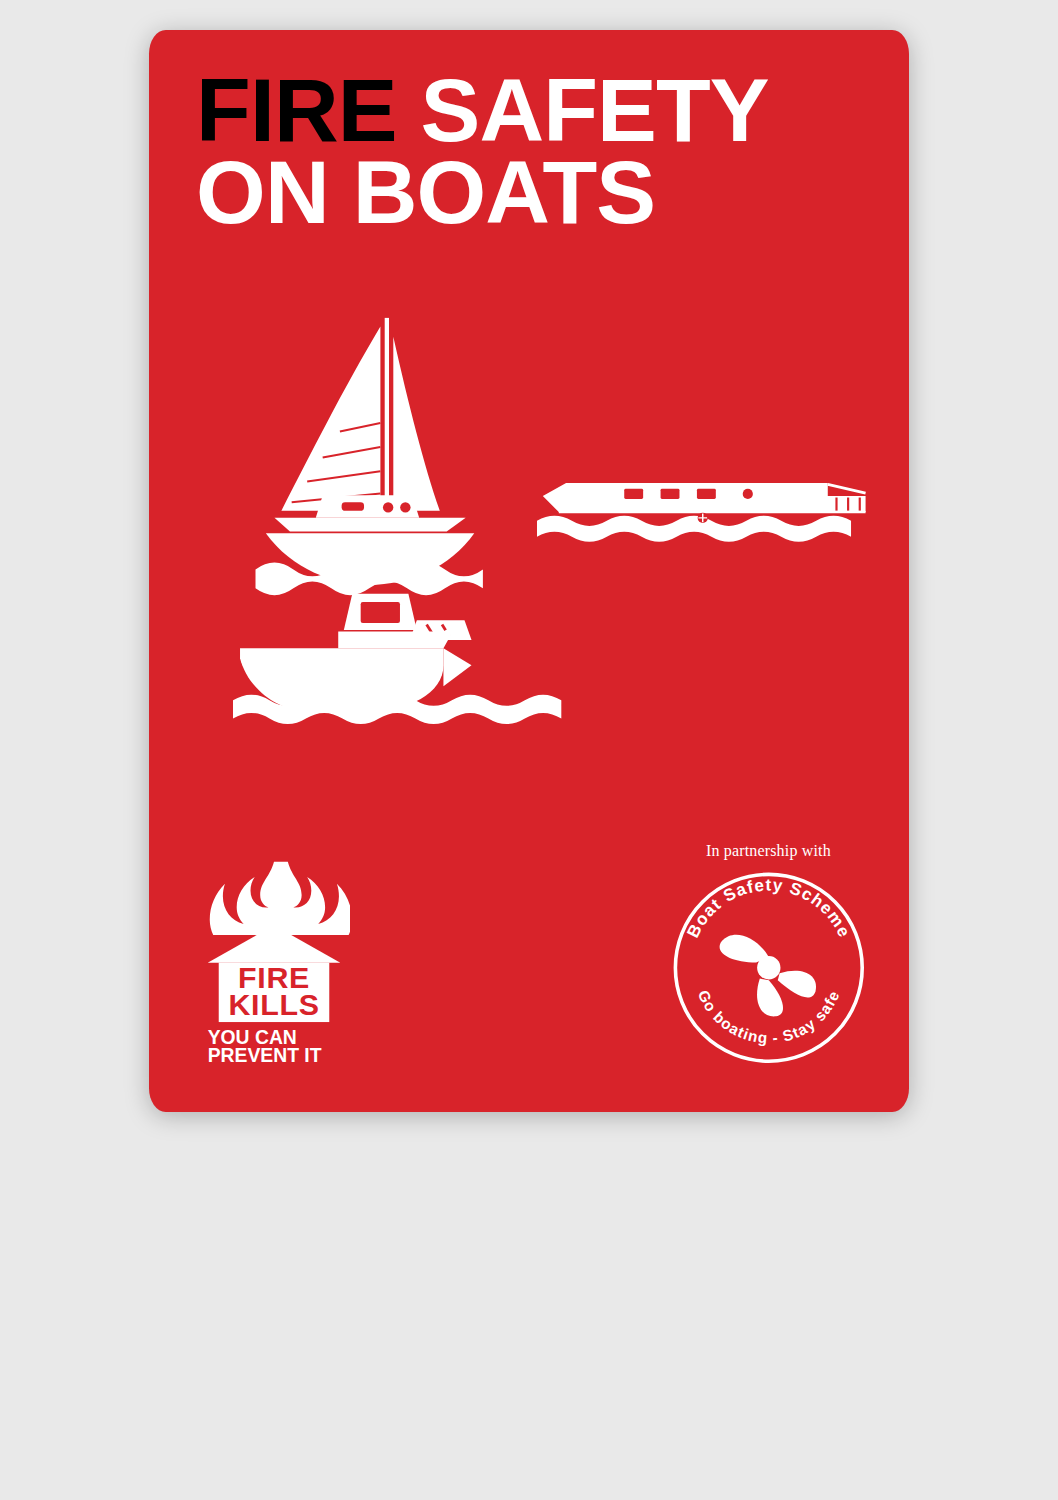Fire Safety
on Boats
FIRE KILLS YOU CAN PREVENT IT
In partnership with
Boat Safety Scheme Go boating - Stay safe